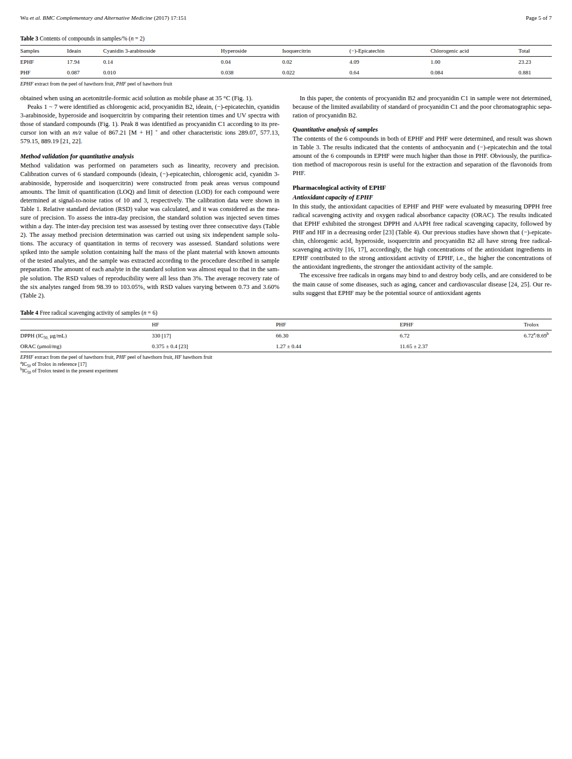Wu et al. BMC Complementary and Alternative Medicine (2017) 17:151
Page 5 of 7
Table 3 Contents of compounds in samples/% ( n = 2)
| Samples | Ideain | Cyanidin 3-arabinoside | Hyperoside | Isoquercitrin | (−)-Epicatechin | Chlorogenic acid | Total |
| --- | --- | --- | --- | --- | --- | --- | --- |
| EPHF | 17.94 | 0.14 | 0.04 | 0.02 | 4.09 | 1.00 | 23.23 |
| PHF | 0.087 | 0.010 | 0.038 | 0.022 | 0.64 | 0.084 | 0.881 |
EPHF extract from the peel of hawthorn fruit, PHF peel of hawthorn fruit
obtained when using an acetonitrile-formic acid solution as mobile phase at 35 °C (Fig. 1).
Peaks 1 ~ 7 were identified as chlorogenic acid, procyanidin B2, ideain, (−)-epicatechin, cyanidin 3-arabinoside, hyperoside and isoquercitrin by comparing their retention times and UV spectra with those of standard compounds (Fig. 1). Peak 8 was identified as procyanidin C1 according to its precursor ion with an m/z value of 867.21 [M + H] + and other characteristic ions 289.07, 577.13, 579.15, 889.19 [21, 22].
Method validation for quantitative analysis
Method validation was performed on parameters such as linearity, recovery and precision. Calibration curves of 6 standard compounds (ideain, (−)-epicatechin, chlorogenic acid, cyanidin 3-arabinoside, hyperoside and isoquercitrin) were constructed from peak areas versus compound amounts. The limit of quantification (LOQ) and limit of detection (LOD) for each compound were determined at signal-to-noise ratios of 10 and 3, respectively. The calibration data were shown in Table 1. Relative standard deviation (RSD) value was calculated, and it was considered as the measure of precision. To assess the intra-day precision, the standard solution was injected seven times within a day. The inter-day precision test was assessed by testing over three consecutive days (Table 2). The assay method precision determination was carried out using six independent sample solutions. The accuracy of quantitation in terms of recovery was assessed. Standard solutions were spiked into the sample solution containing half the mass of the plant material with known amounts of the tested analytes, and the sample was extracted according to the procedure described in sample preparation. The amount of each analyte in the standard solution was almost equal to that in the sample solution. The RSD values of reproducibility were all less than 3%. The average recovery rate of the six analytes ranged from 98.39 to 103.05%, with RSD values varying between 0.73 and 3.60% (Table 2).
In this paper, the contents of procyanidin B2 and procyanidin C1 in sample were not determined, because of the limited availability of standard of procyanidin C1 and the poor chromatographic separation of procyanidin B2.
Quantitative analysis of samples
The contents of the 6 compounds in both of EPHF and PHF were determined, and result was shown in Table 3. The results indicated that the contents of anthocyanin and (−)-epicatechin and the total amount of the 6 compounds in EPHF were much higher than those in PHF. Obviously, the purification method of macroporous resin is useful for the extraction and separation of the flavonoids from PHF.
Pharmacological activity of EPHF
Antioxidant capacity of EPHF
In this study, the antioxidant capacities of EPHF and PHF were evaluated by measuring DPPH free radical scavenging activity and oxygen radical absorbance capacity (ORAC). The results indicated that EPHF exhibited the strongest DPPH and AAPH free radical scavenging capacity, followed by PHF and HF in a decreasing order [23] (Table 4). Our previous studies have shown that (−)-epicatechin, chlorogenic acid, hyperoside, isoquercitrin and procyanidin B2 all have strong free radical-scavenging activity [16, 17], accordingly, the high concentrations of the antioxidant ingredients in EPHF contributed to the strong antioxidant activity of EPHF, i.e., the higher the concentrations of the antioxidant ingredients, the stronger the antioxidant activity of the sample.
The excessive free radicals in organs may bind to and destroy body cells, and are considered to be the main cause of some diseases, such as aging, cancer and cardiovascular disease [24, 25]. Our results suggest that EPHF may be the potential source of antioxidant agents
Table 4 Free radical scavenging activity of samples ( n = 6)
| | HF | PHF | EPHF | Trolox |
| --- | --- | --- | --- | --- |
| DPPH (IC 50, μg/mL) | 330 [17] | 66.30 | 6.72 | 6.72 a /8.69 b |
| ORAC (μmol/mg) | 0.375 ± 0.4 [23] | 1.27 ± 0.44 | 11.65 ± 2.37 | |
EPHF extract from the peel of hawthorn fruit, PHF peel of hawthorn fruit, HF hawthorn fruit
aIC50 of Trolox in reference [17]
bIC50 of Trolox tested in the present experiment